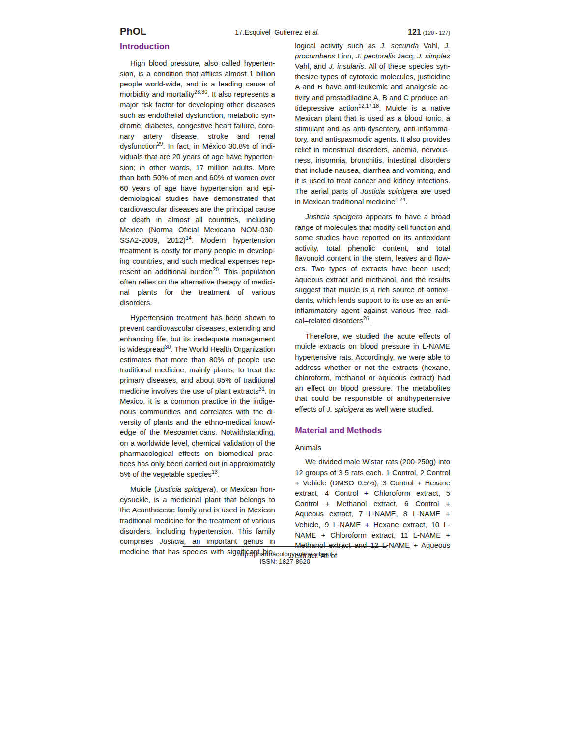PhOL 17.Esquivel_Gutierrez et al. 121 (120 - 127)
Introduction
High blood pressure, also called hypertension, is a condition that afflicts almost 1 billion people world-wide, and is a leading cause of morbidity and mortality28,30. It also represents a major risk factor for developing other diseases such as endothelial dysfunction, metabolic syndrome, diabetes, congestive heart failure, coronary artery disease, stroke and renal dysfunction29. In fact, in México 30.8% of individuals that are 20 years of age have hypertension; in other words, 17 million adults. More than both 50% of men and 60% of women over 60 years of age have hypertension and epidemiological studies have demonstrated that cardiovascular diseases are the principal cause of death in almost all countries, including Mexico (Norma Oficial Mexicana NOM-030-SSA2-2009, 2012)14. Modern hypertension treatment is costly for many people in developing countries, and such medical expenses represent an additional burden20. This population often relies on the alternative therapy of medicinal plants for the treatment of various disorders.
Hypertension treatment has been shown to prevent cardiovascular diseases, extending and enhancing life, but its inadequate management is widespread30. The World Health Organization estimates that more than 80% of people use traditional medicine, mainly plants, to treat the primary diseases, and about 85% of traditional medicine involves the use of plant extracts31. In Mexico, it is a common practice in the indigenous communities and correlates with the diversity of plants and the ethno-medical knowledge of the Mesoamericans. Notwithstanding, on a worldwide level, chemical validation of the pharmacological effects on biomedical practices has only been carried out in approximately 5% of the vegetable species13.
Muicle (Justicia spicigera), or Mexican honeysuckle, is a medicinal plant that belongs to the Acanthaceae family and is used in Mexican traditional medicine for the treatment of various disorders, including hypertension. This family comprises Justicia, an important genus in medicine that has species with significant biological activity such as J. secunda Vahl, J. procumbens Linn, J. pectoralis Jacq, J. simplex Vahl, and J. insularis. All of these species synthesize types of cytotoxic molecules, justicidine A and B have anti-leukemic and analgesic activity and prostadiladine A, B and C produce antidepressive action12,17,18. Muicle is a native Mexican plant that is used as a blood tonic, a stimulant and as anti-dysentery, anti-inflammatory, and antispasmodic agents. It also provides relief in menstrual disorders, anemia, nervousness, insomnia, bronchitis, intestinal disorders that include nausea, diarrhea and vomiting, and it is used to treat cancer and kidney infections. The aerial parts of Justicia spicigera are used in Mexican traditional medicine1,24.
Justicia spicigera appears to have a broad range of molecules that modify cell function and some studies have reported on its antioxidant activity, total phenolic content, and total flavonoid content in the stem, leaves and flowers. Two types of extracts have been used; aqueous extract and methanol, and the results suggest that muicle is a rich source of antioxidants, which lends support to its use as an anti-inflammatory agent against various free radical–related disorders26.
Therefore, we studied the acute effects of muicle extracts on blood pressure in L-NAME hypertensive rats. Accordingly, we were able to address whether or not the extracts (hexane, chloroform, methanol or aqueous extract) had an effect on blood pressure. The metabolites that could be responsible of antihypertensive effects of J. spicigera as well were studied.
Material and Methods
Animals
We divided male Wistar rats (200-250g) into 12 groups of 3-5 rats each. 1 Control, 2 Control + Vehicle (DMSO 0.5%), 3 Control + Hexane extract, 4 Control + Chloroform extract, 5 Control + Methanol extract, 6 Control + Aqueous extract, 7 L-NAME, 8 L-NAME + Vehicle, 9 L-NAME + Hexane extract, 10 L-NAME + Chloroform extract, 11 L-NAME + Methanol extract and 12 L-NAME + Aqueous extract. All of
http://pharmacologyonline.silae.it ISSN: 1827-8620